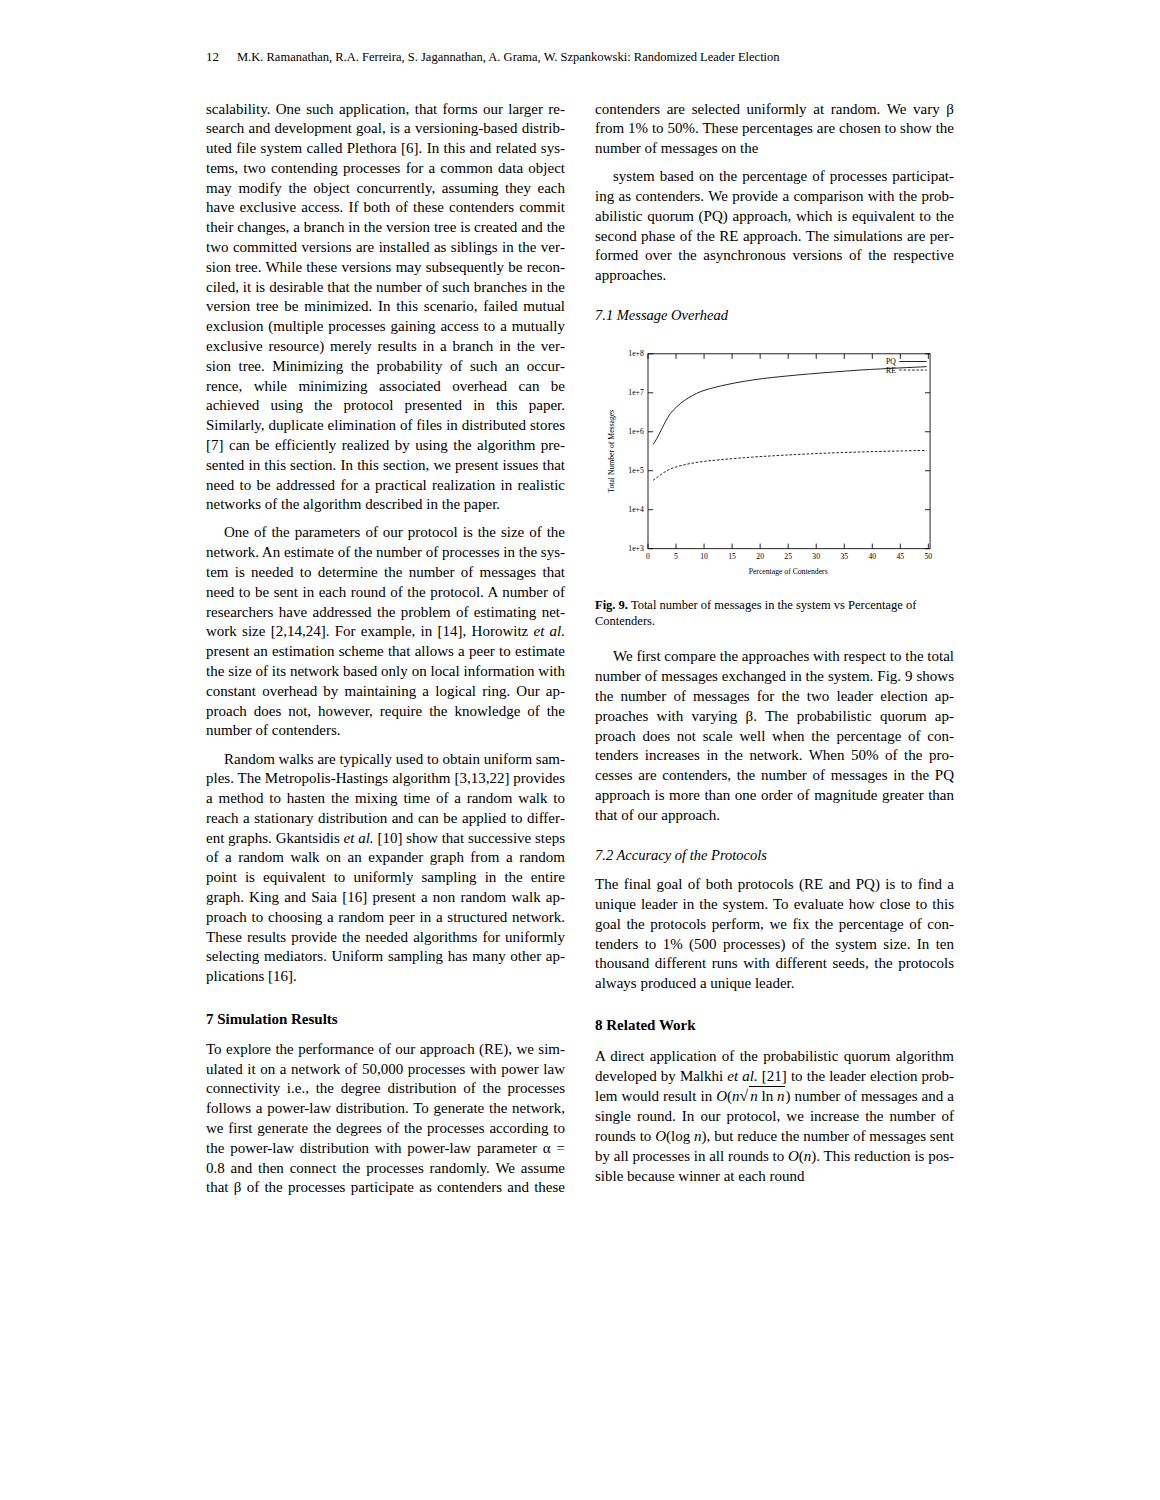12 M.K. Ramanathan, R.A. Ferreira, S. Jagannathan, A. Grama, W. Szpankowski: Randomized Leader Election
scalability. One such application, that forms our larger research and development goal, is a versioning-based distributed file system called Plethora [6]. In this and related systems, two contending processes for a common data object may modify the object concurrently, assuming they each have exclusive access. If both of these contenders commit their changes, a branch in the version tree is created and the two committed versions are installed as siblings in the version tree. While these versions may subsequently be reconciled, it is desirable that the number of such branches in the version tree be minimized. In this scenario, failed mutual exclusion (multiple processes gaining access to a mutually exclusive resource) merely results in a branch in the version tree. Minimizing the probability of such an occurrence, while minimizing associated overhead can be achieved using the protocol presented in this paper. Similarly, duplicate elimination of files in distributed stores [7] can be efficiently realized by using the algorithm presented in this section. In this section, we present issues that need to be addressed for a practical realization in realistic networks of the algorithm described in the paper.
One of the parameters of our protocol is the size of the network. An estimate of the number of processes in the system is needed to determine the number of messages that need to be sent in each round of the protocol. A number of researchers have addressed the problem of estimating network size [2,14,24]. For example, in [14], Horowitz et al. present an estimation scheme that allows a peer to estimate the size of its network based only on local information with constant overhead by maintaining a logical ring. Our approach does not, however, require the knowledge of the number of contenders.
Random walks are typically used to obtain uniform samples. The Metropolis-Hastings algorithm [3,13,22] provides a method to hasten the mixing time of a random walk to reach a stationary distribution and can be applied to different graphs. Gkantsidis et al. [10] show that successive steps of a random walk on an expander graph from a random point is equivalent to uniformly sampling in the entire graph. King and Saia [16] present a non random walk approach to choosing a random peer in a structured network. These results provide the needed algorithms for uniformly selecting mediators. Uniform sampling has many other applications [16].
7 Simulation Results
To explore the performance of our approach (RE), we simulated it on a network of 50,000 processes with power law connectivity i.e., the degree distribution of the processes follows a power-law distribution. To generate the network, we first generate the degrees of the processes according to the power-law distribution with power-law parameter α = 0.8 and then connect the processes randomly. We assume that β of the processes participate as contenders and these contenders are selected uniformly at random. We vary β from 1% to 50%. These percentages are chosen to show the number of messages on the
system based on the percentage of processes participating as contenders. We provide a comparison with the probabilistic quorum (PQ) approach, which is equivalent to the second phase of the RE approach. The simulations are performed over the asynchronous versions of the respective approaches.
7.1 Message Overhead
1e+8 1e+7 1e+6 1e+5 1e+4 1e+3 Total Number of Messages 0 5 10 15 20 25 30 35 40 45 50 Percentage of Contenders PQ RE
Fig. 9. Total number of messages in the system vs Percentage of Contenders.
We first compare the approaches with respect to the total number of messages exchanged in the system. Fig. 9 shows the number of messages for the two leader election approaches with varying β. The probabilistic quorum approach does not scale well when the percentage of contenders increases in the network. When 50% of the processes are contenders, the number of messages in the PQ approach is more than one order of magnitude greater than that of our approach.
7.2 Accuracy of the Protocols
The final goal of both protocols (RE and PQ) is to find a unique leader in the system. To evaluate how close to this goal the protocols perform, we fix the percentage of contenders to 1% (500 processes) of the system size. In ten thousand different runs with different seeds, the protocols always produced a unique leader.
8 Related Work
A direct application of the probabilistic quorum algorithm developed by Malkhi et al. [21] to the leader election problem would result in O(n√n ln n) number of messages and a single round. In our protocol, we increase the number of rounds to O(log n), but reduce the number of messages sent by all processes in all rounds to O(n). This reduction is possible because winner at each round